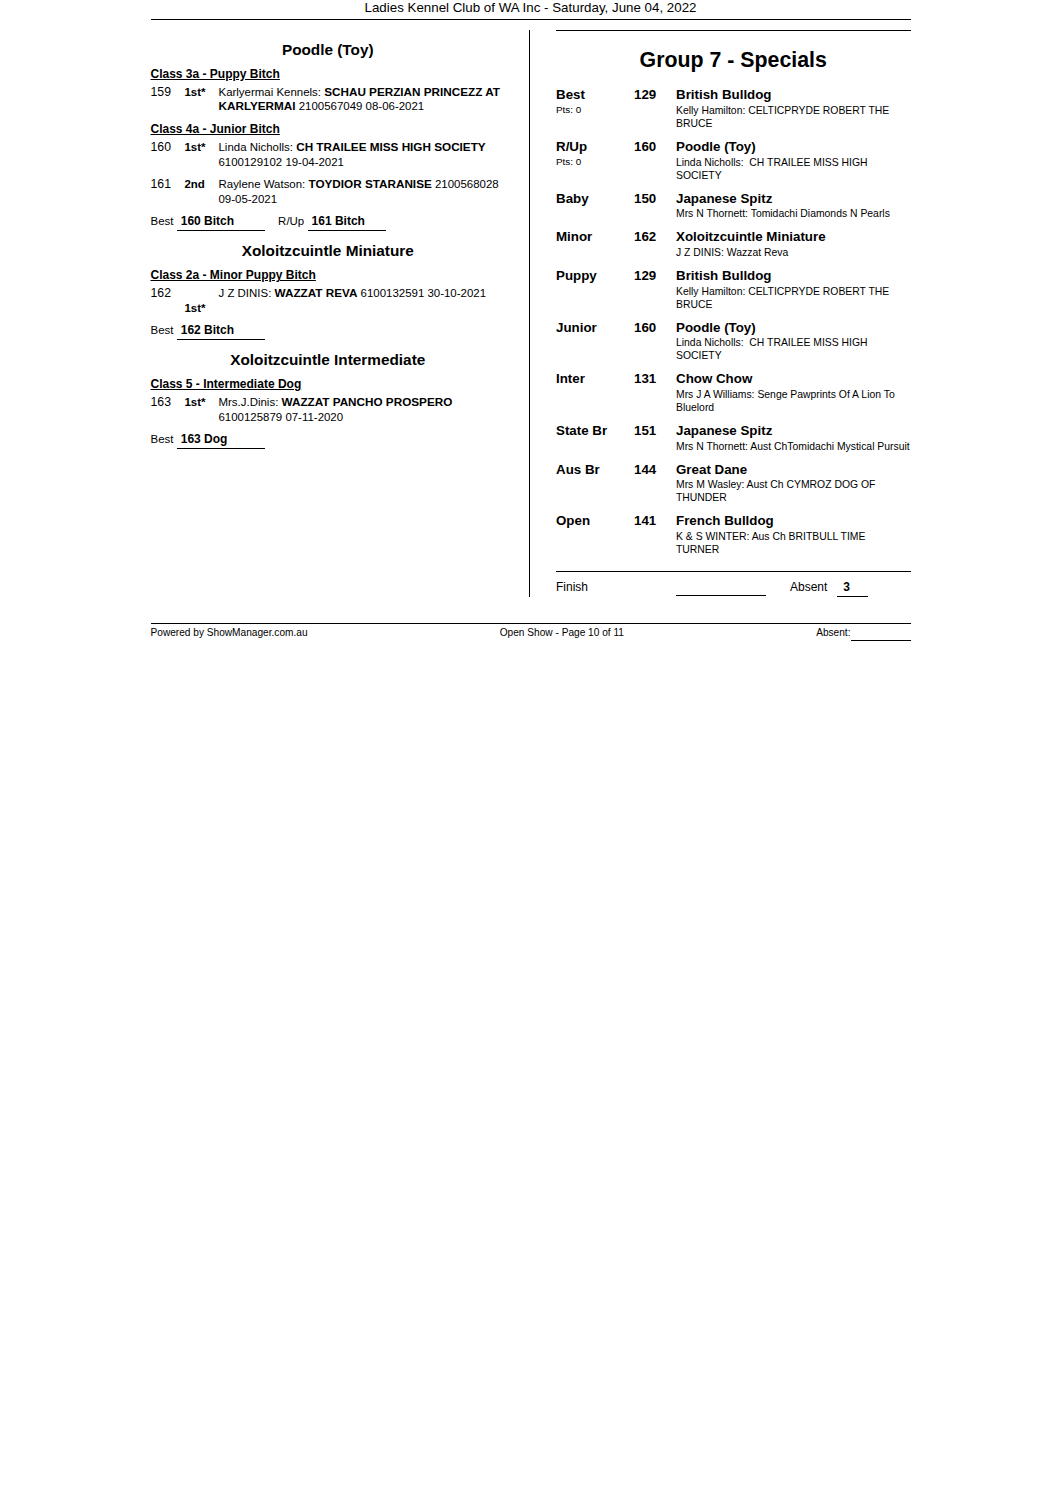Ladies Kennel Club of WA Inc - Saturday, June 04, 2022
Poodle (Toy)
Class 3a - Puppy Bitch
159
1st*
Karlyermai Kennels: SCHAU PERZIAN PRINCEZZ AT KARLYERMAI 2100567049 08-06-2021
Class 4a - Junior Bitch
160
1st*
Linda Nicholls: CH TRAILEE MISS HIGH SOCIETY 6100129102 19-04-2021
161
2nd
Raylene Watson: TOYDIOR STARANISE 2100568028 09-05-2021
Best 160 Bitch R/Up 161 Bitch
Xoloitzcuintle Miniature
Class 2a - Minor Puppy Bitch
162
J Z DINIS: WAZZAT REVA 6100132591 30-10-2021
1st*
Best 162 Bitch
Xoloitzcuintle Intermediate
Class 5 - Intermediate Dog
163
1st*
Mrs.J.Dinis: WAZZAT PANCHO PROSPERO 6100125879 07-11-2020
Best 163 Dog
Group 7 - Specials
| Best Pts: 0 | 129 | British Bulldog Kelly Hamilton: CELTICPRYDE ROBERT THE BRUCE |
| R/Up Pts: 0 | 160 | Poodle (Toy) Linda Nicholls: CH TRAILEE MISS HIGH SOCIETY |
| Baby | 150 | Japanese Spitz Mrs N Thornett: Tomidachi Diamonds N Pearls |
| Minor | 162 | Xoloitzcuintle Miniature J Z DINIS: Wazzat Reva |
| Puppy | 129 | British Bulldog Kelly Hamilton: CELTICPRYDE ROBERT THE BRUCE |
| Junior | 160 | Poodle (Toy) Linda Nicholls: CH TRAILEE MISS HIGH SOCIETY |
| Inter | 131 | Chow Chow Mrs J A Williams: Senge Pawprints Of A Lion To Bluelord |
| State Br | 151 | Japanese Spitz Mrs N Thornett: Aust ChTomidachi Mystical Pursuit |
| Aus Br | 144 | Great Dane Mrs M Wasley: Aust Ch CYMROZ DOG OF THUNDER |
| Open | 141 | French Bulldog K & S WINTER: Aus Ch BRITBULL TIME TURNER |
Finish Absent 3
Powered by ShowManager.com.au
Open Show - Page 10 of 11
Absent: